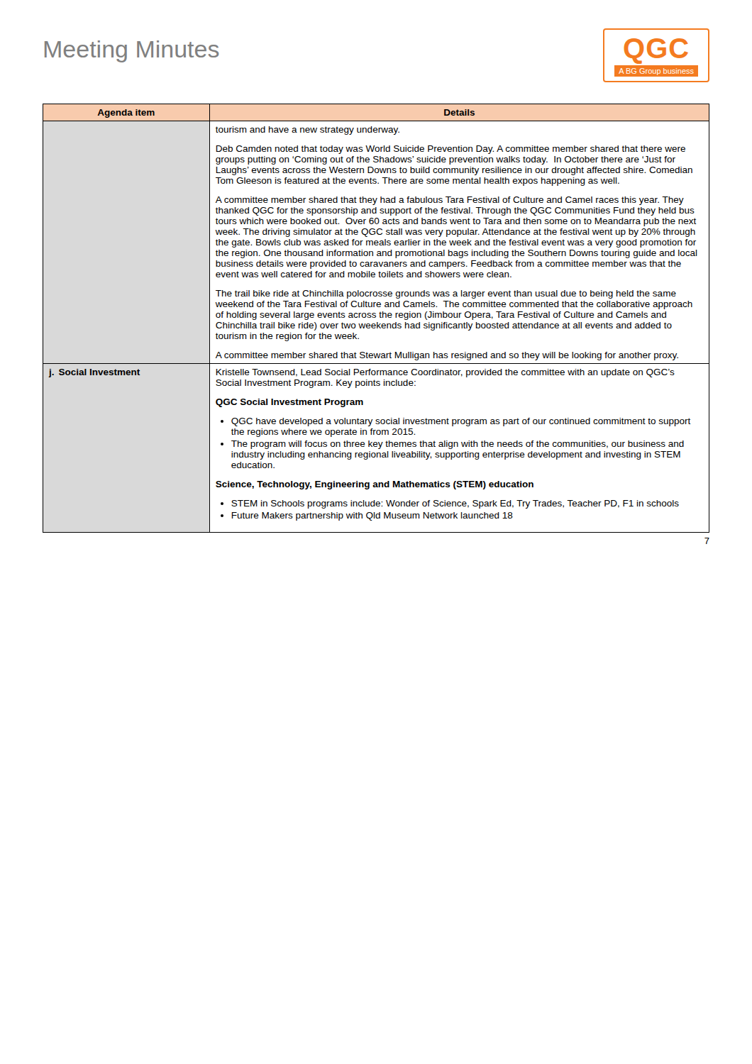Meeting Minutes
QGC
A BG Group business
| Agenda item | Details |
| --- | --- |
| | tourism and have a new strategy underway. Deb Camden noted that today was World Suicide Prevention Day. A committee member shared that there were groups putting on ‘Coming out of the Shadows’ suicide prevention walks today. In October there are ‘Just for Laughs’ events across the Western Downs to build community resilience in our drought affected shire. Comedian Tom Gleeson is featured at the events. There are some mental health expos happening as well. A committee member shared that they had a fabulous Tara Festival of Culture and Camel races this year. They thanked QGC for the sponsorship and support of the festival. Through the QGC Communities Fund they held bus tours which were booked out. Over 60 acts and bands went to Tara and then some on to Meandarra pub the next week. The driving simulator at the QGC stall was very popular. Attendance at the festival went up by 20% through the gate. Bowls club was asked for meals earlier in the week and the festival event was a very good promotion for the region. One thousand information and promotional bags including the Southern Downs touring guide and local business details were provided to caravaners and campers. Feedback from a committee member was that the event was well catered for and mobile toilets and showers were clean. The trail bike ride at Chinchilla polocrosse grounds was a larger event than usual due to being held the same weekend of the Tara Festival of Culture and Camels. The committee commented that the collaborative approach of holding several large events across the region (Jimbour Opera, Tara Festival of Culture and Camels and Chinchilla trail bike ride) over two weekends had significantly boosted attendance at all events and added to tourism in the region for the week. A committee member shared that Stewart Mulligan has resigned and so they will be looking for another proxy. |
| j. Social Investment | Kristelle Townsend, Lead Social Performance Coordinator, provided the committee with an update on QGC’s Social Investment Program. Key points include: QGC Social Investment Program QGC have developed a voluntary social investment program as part of our continued commitment to support the regions where we operate in from 2015. The program will focus on three key themes that align with the needs of the communities, our business and industry including enhancing regional liveability, supporting enterprise development and investing in STEM education. Science, Technology, Engineering and Mathematics (STEM) education STEM in Schools programs include: Wonder of Science, Spark Ed, Try Trades, Teacher PD, F1 in schools Future Makers partnership with Qld Museum Network launched 18 |
7